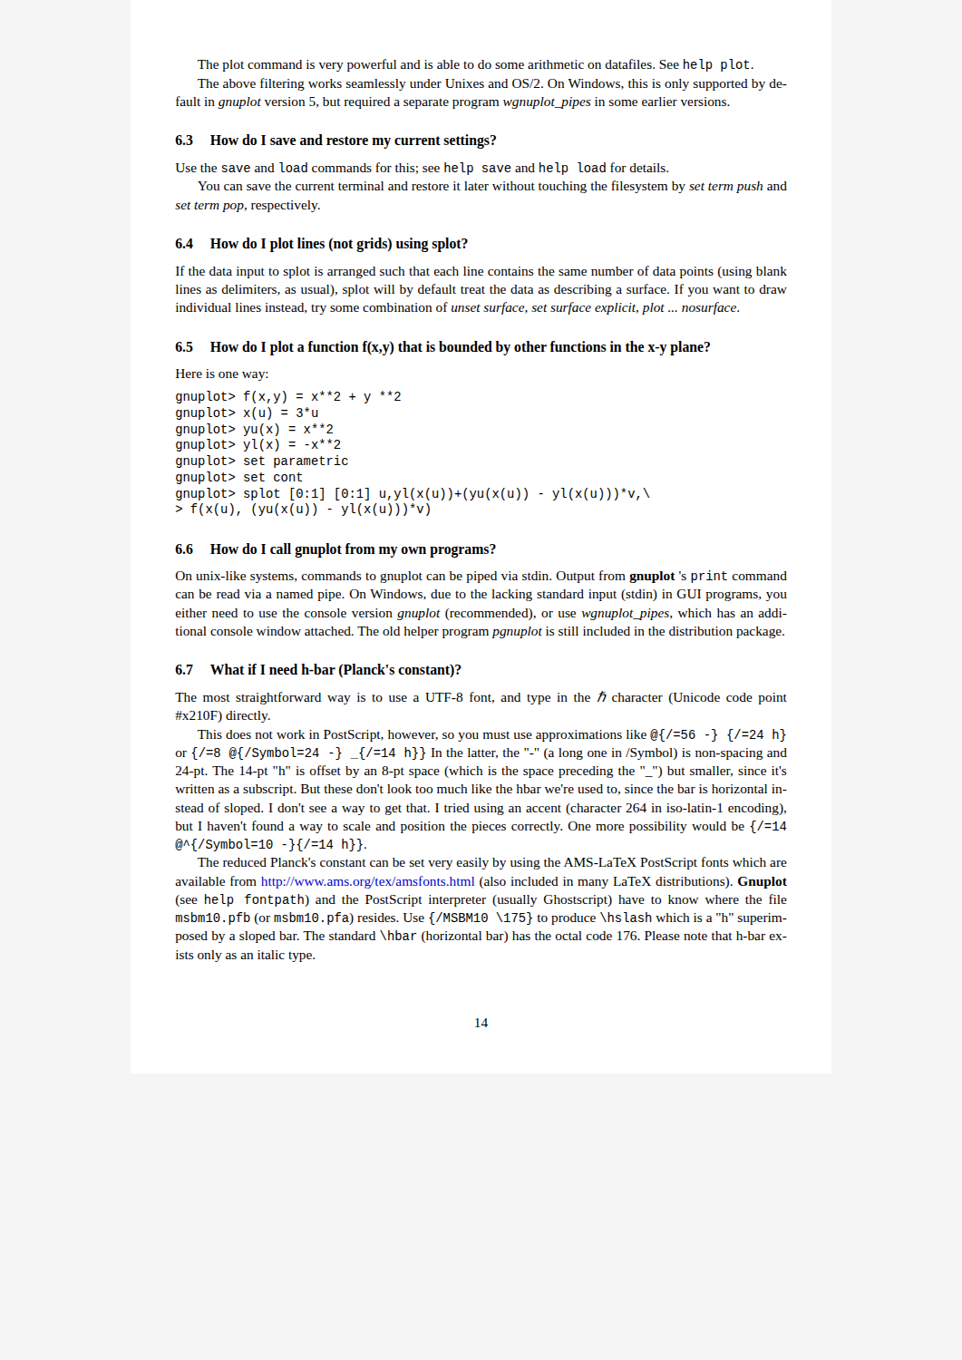The plot command is very powerful and is able to do some arithmetic on datafiles. See help plot.
The above filtering works seamlessly under Unixes and OS/2. On Windows, this is only supported by default in gnuplot version 5, but required a separate program wgnuplot_pipes in some earlier versions.
6.3 How do I save and restore my current settings?
Use the save and load commands for this; see help save and help load for details.
You can save the current terminal and restore it later without touching the filesystem by set term push and set term pop, respectively.
6.4 How do I plot lines (not grids) using splot?
If the data input to splot is arranged such that each line contains the same number of data points (using blank lines as delimiters, as usual), splot will by default treat the data as describing a surface. If you want to draw individual lines instead, try some combination of unset surface, set surface explicit, plot ... nosurface.
6.5 How do I plot a function f(x,y) that is bounded by other functions in the x-y plane?
Here is one way:
gnuplot> f(x,y) = x**2 + y **2
gnuplot> x(u) = 3*u
gnuplot> yu(x) = x**2
gnuplot> yl(x) = -x**2
gnuplot> set parametric
gnuplot> set cont
gnuplot> splot [0:1] [0:1] u,yl(x(u))+(yu(x(u)) - yl(x(u)))*v,\
> f(x(u), (yu(x(u)) - yl(x(u)))*v)
6.6 How do I call gnuplot from my own programs?
On unix-like systems, commands to gnuplot can be piped via stdin. Output from gnuplot 's print command can be read via a named pipe. On Windows, due to the lacking standard input (stdin) in GUI programs, you either need to use the console version gnuplot (recommended), or use wgnuplot_pipes, which has an additional console window attached. The old helper program pgnuplot is still included in the distribution package.
6.7 What if I need h-bar (Planck's constant)?
The most straightforward way is to use a UTF-8 font, and type in the ℏ character (Unicode code point #x210F) directly.
This does not work in PostScript, however, so you must use approximations like @{/=56 -} {/=24 h} or {/=8 @{/Symbol=24 -} _{/=14 h}} In the latter, the "-" (a long one in /Symbol) is non-spacing and 24-pt. The 14-pt "h" is offset by an 8-pt space (which is the space preceding the "_") but smaller, since it's written as a subscript. But these don't look too much like the hbar we're used to, since the bar is horizontal instead of sloped. I don't see a way to get that. I tried using an accent (character 264 in iso-latin-1 encoding), but I haven't found a way to scale and position the pieces correctly. One more possibility would be {/=14 @^{/Symbol=10 -}{/=14 h}}.
The reduced Planck's constant can be set very easily by using the AMS-LaTeX PostScript fonts which are available from http://www.ams.org/tex/amsfonts.html (also included in many LaTeX distributions). Gnuplot (see help fontpath) and the PostScript interpreter (usually Ghostscript) have to know where the file msbm10.pfb (or msbm10.pfa) resides. Use {/MSBM10 \175} to produce \hslash which is a "h" superimposed by a sloped bar. The standard \hbar (horizontal bar) has the octal code 176. Please note that h-bar exists only as an italic type.
14